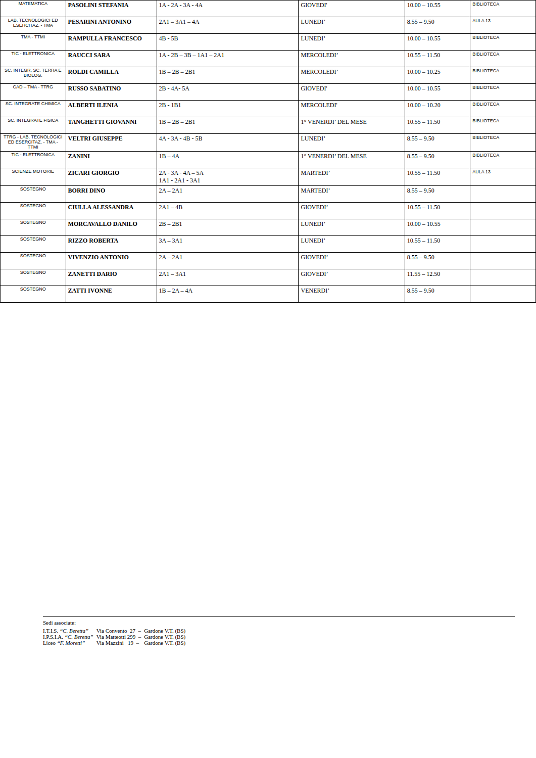| MATEMATICA | PASOLINI STEFANIA | 1A - 2A - 3A - 4A | GIOVEDI' | 10.00 – 10.55 | BIBLIOTECA |
| LAB. TECNOLOGICI ED ESERCITAZ. - TMA | PESARINI ANTONINO | 2A1 – 3A1 – 4A | LUNEDI’ | 8.55 – 9.50 | AULA 13 |
| TMA - TTMI | RAMPULLA FRANCESCO | 4B - 5B | LUNEDI’ | 10.00 – 10.55 | BIBLIOTECA |
| TIC - ELETTRONICA | RAUCCI SARA | 1A - 2B – 3B – 1A1 – 2A1 | MERCOLEDI’ | 10.55 – 11.50 | BIBLIOTECA |
| SC. INTEGR. SC. TERRA E BIOLOG. | ROLDI CAMILLA | 1B – 2B – 2B1 | MERCOLEDI’ | 10.00 – 10.25 | BIBLIOTECA |
| CAD – TMA - TTRG | RUSSO SABATINO | 2B - 4A- 5A | GIOVEDI' | 10.00 – 10.55 | BIBLIOTECA |
| SC. INTEGRATE CHIMICA | ALBERTI ILENIA | 2B - 1B1 | MERCOLEDI' | 10.00 – 10.20 | BIBLIOTECA |
| SC. INTEGRATE FISICA | TANGHETTI GIOVANNI | 1B – 2B – 2B1 | 1° VENERDI’ DEL MESE | 10.55 – 11.50 | BIBLIOTECA |
| TTRG - LAB. TECNOLOGICI ED ESERCITAZ. - TMA - TTMI | VELTRI GIUSEPPE | 4A - 3A - 4B - 5B | LUNEDI’ | 8.55 – 9.50 | BIBLIOTECA |
| TIC - ELETTRONICA | ZANINI | 1B – 4A | 1° VENERDI’ DEL MESE | 8.55 – 9.50 | BIBLIOTECA |
| SCIENZE MOTORIE | ZICARI GIORGIO | 2A - 3A - 4A – 5A 1A1 - 2A1 - 3A1 | MARTEDI’ | 10.55 – 11.50 | AULA 13 |
| SOSTEGNO | BORRI DINO | 2A – 2A1 | MARTEDI’ | 8.55 – 9.50 | |
| SOSTEGNO | CIULLA ALESSANDRA | 2A1 – 4B | GIOVEDI’ | 10.55 – 11.50 | |
| SOSTEGNO | MORCAVALLO DANILO | 2B – 2B1 | LUNEDI’ | 10.00 – 10.55 | |
| SOSTEGNO | RIZZO ROBERTA | 3A – 3A1 | LUNEDI’ | 10.55 – 11.50 | |
| SOSTEGNO | VIVENZIO ANTONIO | 2A – 2A1 | GIOVEDI’ | 8.55 – 9.50 | |
| SOSTEGNO | ZANETTI DARIO | 2A1 – 3A1 | GIOVEDI’ | 11.55 – 12.50 | |
| SOSTEGNO | ZATTI IVONNE | 1B – 2A – 4A | VENERDI’ | 8.55 – 9.50 | |
Sedi associate:
| I.T.I.S. “C. Beretta” | Via Convento 27 – | Gardone V.T. (BS) |
| I.P.S.I.A. “C. Beretta” | Via Matteotti 299 – | Gardone V.T. (BS) |
| Liceo “F. Moretti” | Via Mazzini 19 – | Gardone V.T. (BS) |